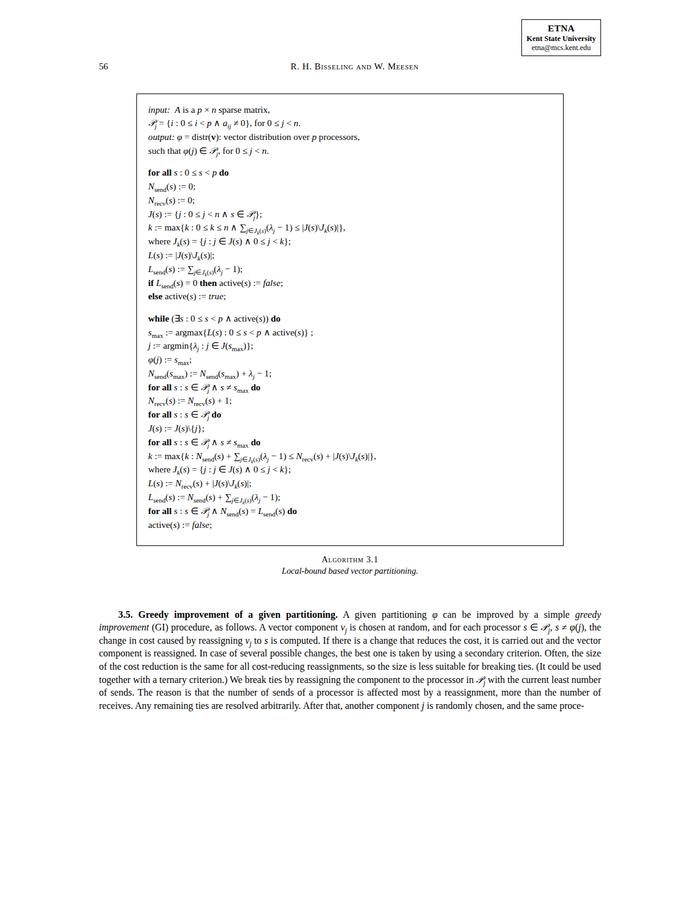ETNA
Kent State University
etna@mcs.kent.edu
56
R. H. Bisseling and W. Meesen
input: A is a p × n sparse matrix,
𝒫j = {i : 0 ≤ i < p ∧ aij ≠ 0}, for 0 ≤ j < n.
output: φ = distr(v): vector distribution over p processors,
such that φ(j) ∈ 𝒫j, for 0 ≤ j < n.
for all s : 0 ≤ s < p do
Nsend(s) := 0;
Nrecv(s) := 0;
J(s) := {j : 0 ≤ j < n ∧ s ∈ 𝒫j};
k := max{k : 0 ≤ k ≤ n ∧ ∑j∈Jk(s)(λj − 1) ≤ |J(s)\Jk(s)|},
where Jk(s) = {j : j ∈ J(s) ∧ 0 ≤ j < k};
L(s) := |J(s)\Jk(s)|;
Lsend(s) := ∑j∈Jk(s)(λj − 1);
if Lsend(s) = 0 then active(s) := false;
else active(s) := true;
while (∃s : 0 ≤ s < p ∧ active(s)) do
smax := argmax{L(s) : 0 ≤ s < p ∧ active(s)} ;
j := argmin{λj : j ∈ J(smax)};
φ(j) := smax;
Nsend(smax) := Nsend(smax) + λj − 1;
for all s : s ∈ 𝒫j ∧ s ≠ smax do
Nrecv(s) := Nrecv(s) + 1;
for all s : s ∈ 𝒫j do
J(s) := J(s)\{j};
for all s : s ∈ 𝒫j ∧ s ≠ smax do
k := max{k : Nsend(s) + ∑j∈Jk(s)(λj − 1) ≤ Nrecv(s) + |J(s)\Jk(s)|},
where Jk(s) = {j : j ∈ J(s) ∧ 0 ≤ j < k};
L(s) := Nrecv(s) + |J(s)\Jk(s)|;
Lsend(s) := Nsend(s) + ∑j∈Jk(s)(λj − 1);
for all s : s ∈ 𝒫j ∧ Nsend(s) = Lsend(s) do
active(s) := false;
Algorithm 3.1
Local-bound based vector partitioning.
3.5. Greedy improvement of a given partitioning.
A given partitioning φ can be improved by a simple greedy improvement (GI) procedure, as follows. A vector component vj is chosen at random, and for each processor s ∈ 𝒫j, s ≠ φ(j), the change in cost caused by reassigning vj to s is computed. If there is a change that reduces the cost, it is carried out and the vector component is reassigned. In case of several possible changes, the best one is taken by using a secondary criterion. Often, the size of the cost reduction is the same for all cost-reducing reassignments, so the size is less suitable for breaking ties. (It could be used together with a ternary criterion.) We break ties by reassigning the component to the processor in 𝒫j with the current least number of sends. The reason is that the number of sends of a processor is affected most by a reassignment, more than the number of receives. Any remaining ties are resolved arbitrarily. After that, another component j is randomly chosen, and the same proce-